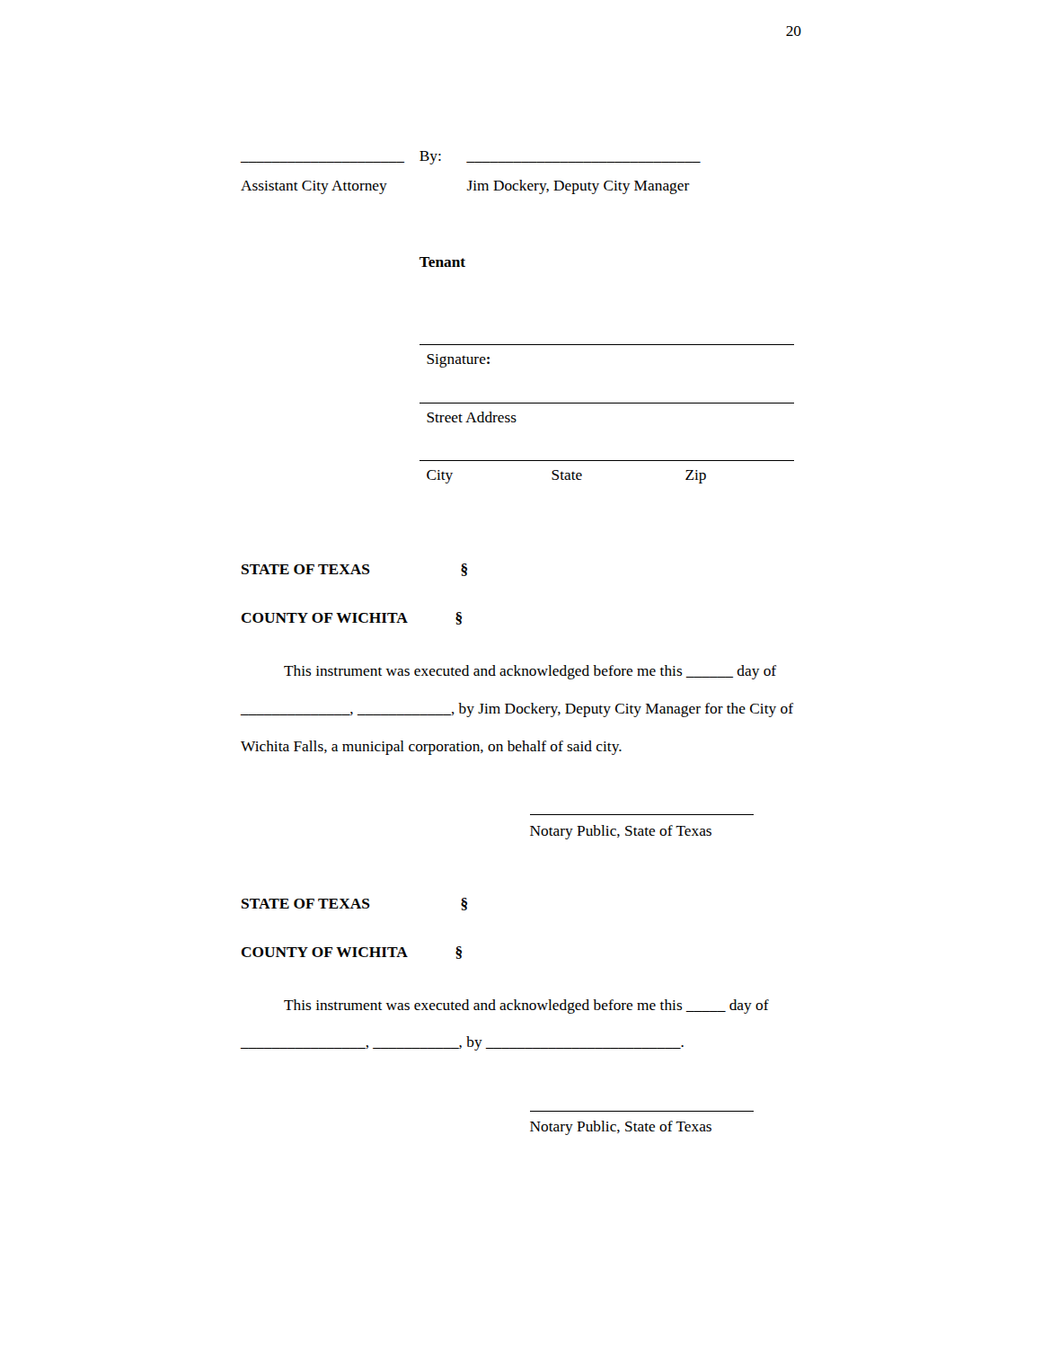20
| _____________________ Assistant City Attorney | By: ______________________________ Jim Dockery, Deputy City Manager Tenant Signature : Street Address City State Zip |
STATE OF TEXAS§
COUNTY OF WICHITA§
This instrument was executed and acknowledged before me this ______ day of ______________, ____________, by Jim Dockery, Deputy City Manager for the City of Wichita Falls, a municipal corporation, on behalf of said city.
Notary Public, State of Texas
STATE OF TEXAS§
COUNTY OF WICHITA§
This instrument was executed and acknowledged before me this _____ day of ________________, ___________, by _________________________.
Notary Public, State of Texas